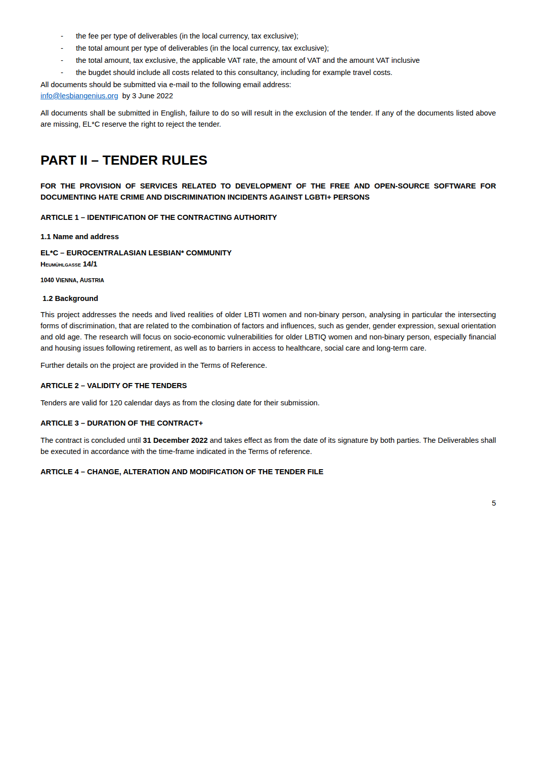the fee per type of deliverables (in the local currency, tax exclusive);
the total amount per type of deliverables (in the local currency, tax exclusive);
the total amount, tax exclusive, the applicable VAT rate, the amount of VAT and the amount VAT inclusive
the bugdet should include all costs related to this consultancy, including for example travel costs.
All documents should be submitted via e-mail to the following email address:
info@lesbiangenius.org by 3 June 2022
All documents shall be submitted in English, failure to do so will result in the exclusion of the tender. If any of the documents listed above are missing, EL*C reserve the right to reject the tender.
PART II – TENDER RULES
FOR THE PROVISION OF SERVICES RELATED TO DEVELOPMENT OF THE FREE AND OPEN-SOURCE SOFTWARE FOR DOCUMENTING HATE CRIME AND DISCRIMINATION INCIDENTS AGAINST LGBTI+ PERSONS
ARTICLE 1 – IDENTIFICATION OF THE CONTRACTING AUTHORITY
1.1 Name and address
EL*C – EUROCENTRALASIAN LESBIAN* COMMUNITY
Heumühlgasse 14/1
1040 VIENNA, AUSTRIA
1.2 Background
This project addresses the needs and lived realities of older LBTI women and non-binary person, analysing in particular the intersecting forms of discrimination, that are related to the combination of factors and influences, such as gender, gender expression, sexual orientation and old age. The research will focus on socio-economic vulnerabilities for older LBTIQ women and non-binary person, especially financial and housing issues following retirement, as well as to barriers in access to healthcare, social care and long-term care.
Further details on the project are provided in the Terms of Reference.
ARTICLE 2 – VALIDITY OF THE TENDERS
Tenders are valid for 120 calendar days as from the closing date for their submission.
ARTICLE 3 – DURATION OF THE CONTRACT+
The contract is concluded until 31 December 2022 and takes effect as from the date of its signature by both parties. The Deliverables shall be executed in accordance with the time-frame indicated in the Terms of reference.
ARTICLE 4 – CHANGE, ALTERATION AND MODIFICATION OF THE TENDER FILE
5